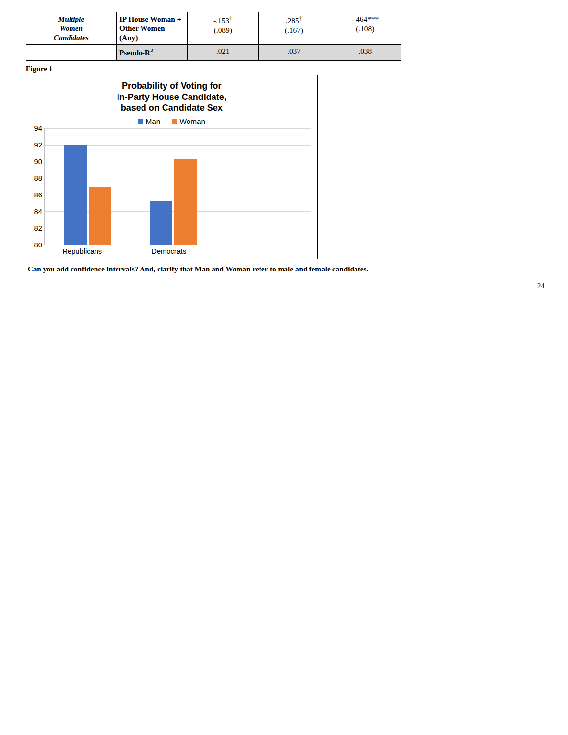| Multiple Women Candidates | IP House Woman + Other Women (Any) | -.153 † (.089) | .285 † (.167) | -.464*** (.108) |
| | Pseudo-R 2 | .021 | .037 | .038 |
Figure 1
Probability of Voting for
In-Party House Candidate,
based on Candidate Sex
Man Woman
94
92
90
88
86
84
82
80
Republicans
Democrats
Can you add confidence intervals? And, clarify that Man and Woman refer to male and female candidates.
24